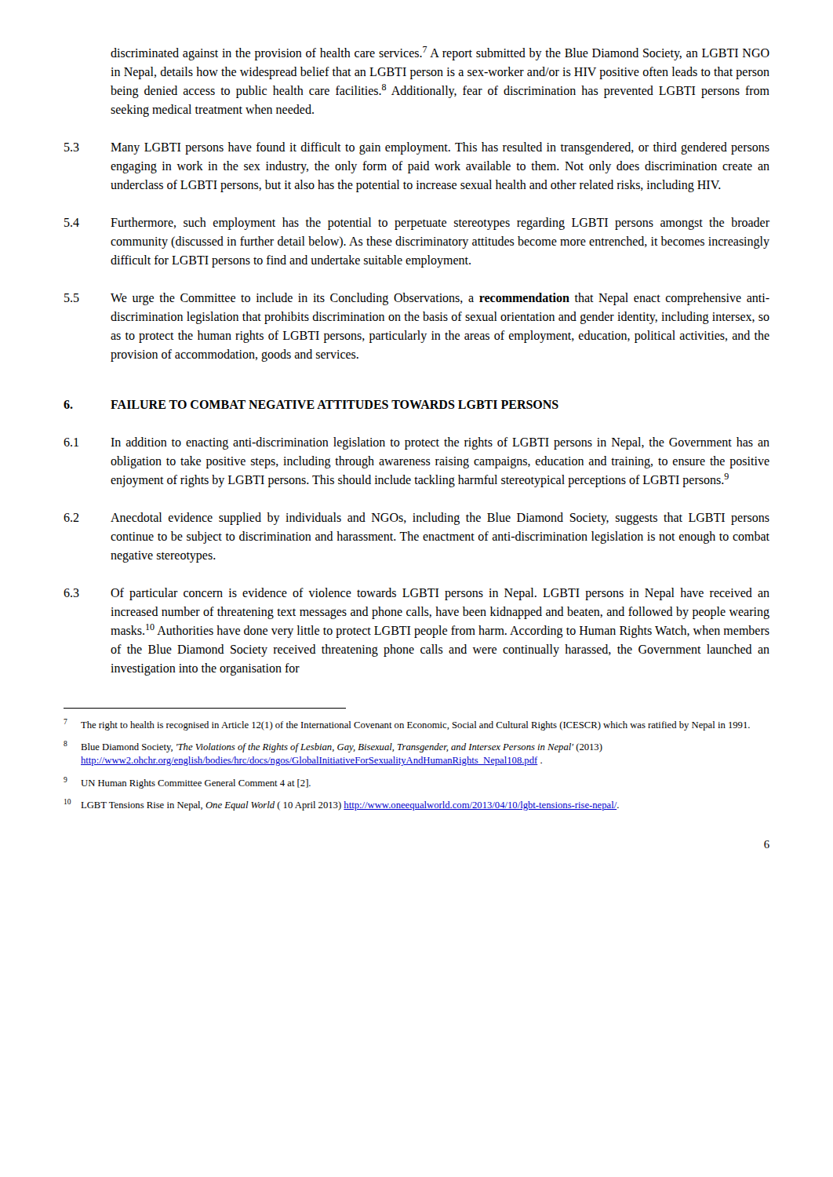discriminated against in the provision of health care services.7 A report submitted by the Blue Diamond Society, an LGBTI NGO in Nepal, details how the widespread belief that an LGBTI person is a sex-worker and/or is HIV positive often leads to that person being denied access to public health care facilities.8 Additionally, fear of discrimination has prevented LGBTI persons from seeking medical treatment when needed.
5.3
Many LGBTI persons have found it difficult to gain employment. This has resulted in transgendered, or third gendered persons engaging in work in the sex industry, the only form of paid work available to them. Not only does discrimination create an underclass of LGBTI persons, but it also has the potential to increase sexual health and other related risks, including HIV.
5.4
Furthermore, such employment has the potential to perpetuate stereotypes regarding LGBTI persons amongst the broader community (discussed in further detail below). As these discriminatory attitudes become more entrenched, it becomes increasingly difficult for LGBTI persons to find and undertake suitable employment.
5.5
We urge the Committee to include in its Concluding Observations, a recommendation that Nepal enact comprehensive anti-discrimination legislation that prohibits discrimination on the basis of sexual orientation and gender identity, including intersex, so as to protect the human rights of LGBTI persons, particularly in the areas of employment, education, political activities, and the provision of accommodation, goods and services.
6. FAILURE TO COMBAT NEGATIVE ATTITUDES TOWARDS LGBTI PERSONS
6.1
In addition to enacting anti-discrimination legislation to protect the rights of LGBTI persons in Nepal, the Government has an obligation to take positive steps, including through awareness raising campaigns, education and training, to ensure the positive enjoyment of rights by LGBTI persons. This should include tackling harmful stereotypical perceptions of LGBTI persons.9
6.2
Anecdotal evidence supplied by individuals and NGOs, including the Blue Diamond Society, suggests that LGBTI persons continue to be subject to discrimination and harassment. The enactment of anti-discrimination legislation is not enough to combat negative stereotypes.
6.3
Of particular concern is evidence of violence towards LGBTI persons in Nepal. LGBTI persons in Nepal have received an increased number of threatening text messages and phone calls, have been kidnapped and beaten, and followed by people wearing masks.10 Authorities have done very little to protect LGBTI people from harm. According to Human Rights Watch, when members of the Blue Diamond Society received threatening phone calls and were continually harassed, the Government launched an investigation into the organisation for
7
The right to health is recognised in Article 12(1) of the International Covenant on Economic, Social and Cultural Rights (ICESCR) which was ratified by Nepal in 1991.
8
Blue Diamond Society, 'The Violations of the Rights of Lesbian, Gay, Bisexual, Transgender, and Intersex Persons in Nepal' (2013)
http://www2.ohchr.org/english/bodies/hrc/docs/ngos/GlobalInitiativeForSexualityAndHumanRights_Nepal108.pdf .
9
UN Human Rights Committee General Comment 4 at [2].
10
LGBT Tensions Rise in Nepal, One Equal World ( 10 April 2013) http://www.oneequalworld.com/2013/04/10/lgbt-tensions-rise-nepal/.
6